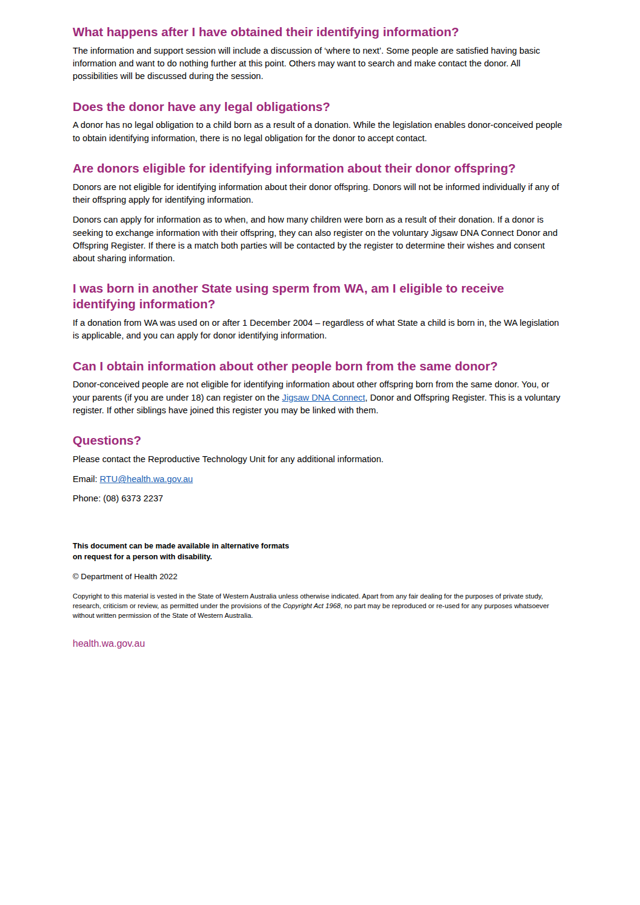What happens after I have obtained their identifying information?
The information and support session will include a discussion of ‘where to next’. Some people are satisfied having basic information and want to do nothing further at this point. Others may want to search and make contact the donor. All possibilities will be discussed during the session.
Does the donor have any legal obligations?
A donor has no legal obligation to a child born as a result of a donation. While the legislation enables donor-conceived people to obtain identifying information, there is no legal obligation for the donor to accept contact.
Are donors eligible for identifying information about their donor offspring?
Donors are not eligible for identifying information about their donor offspring. Donors will not be informed individually if any of their offspring apply for identifying information.
Donors can apply for information as to when, and how many children were born as a result of their donation. If a donor is seeking to exchange information with their offspring, they can also register on the voluntary Jigsaw DNA Connect Donor and Offspring Register. If there is a match both parties will be contacted by the register to determine their wishes and consent about sharing information.
I was born in another State using sperm from WA, am I eligible to receive identifying information?
If a donation from WA was used on or after 1 December 2004 – regardless of what State a child is born in, the WA legislation is applicable, and you can apply for donor identifying information.
Can I obtain information about other people born from the same donor?
Donor-conceived people are not eligible for identifying information about other offspring born from the same donor. You, or your parents (if you are under 18) can register on the Jigsaw DNA Connect, Donor and Offspring Register. This is a voluntary register. If other siblings have joined this register you may be linked with them.
Questions?
Please contact the Reproductive Technology Unit for any additional information.
Email: RTU@health.wa.gov.au
Phone: (08) 6373 2237
This document can be made available in alternative formats
on request for a person with disability.
© Department of Health 2022
Copyright to this material is vested in the State of Western Australia unless otherwise indicated. Apart from any fair dealing for the purposes of private study, research, criticism or review, as permitted under the provisions of the Copyright Act 1968, no part may be reproduced or re-used for any purposes whatsoever without written permission of the State of Western Australia.
health.wa.gov.au